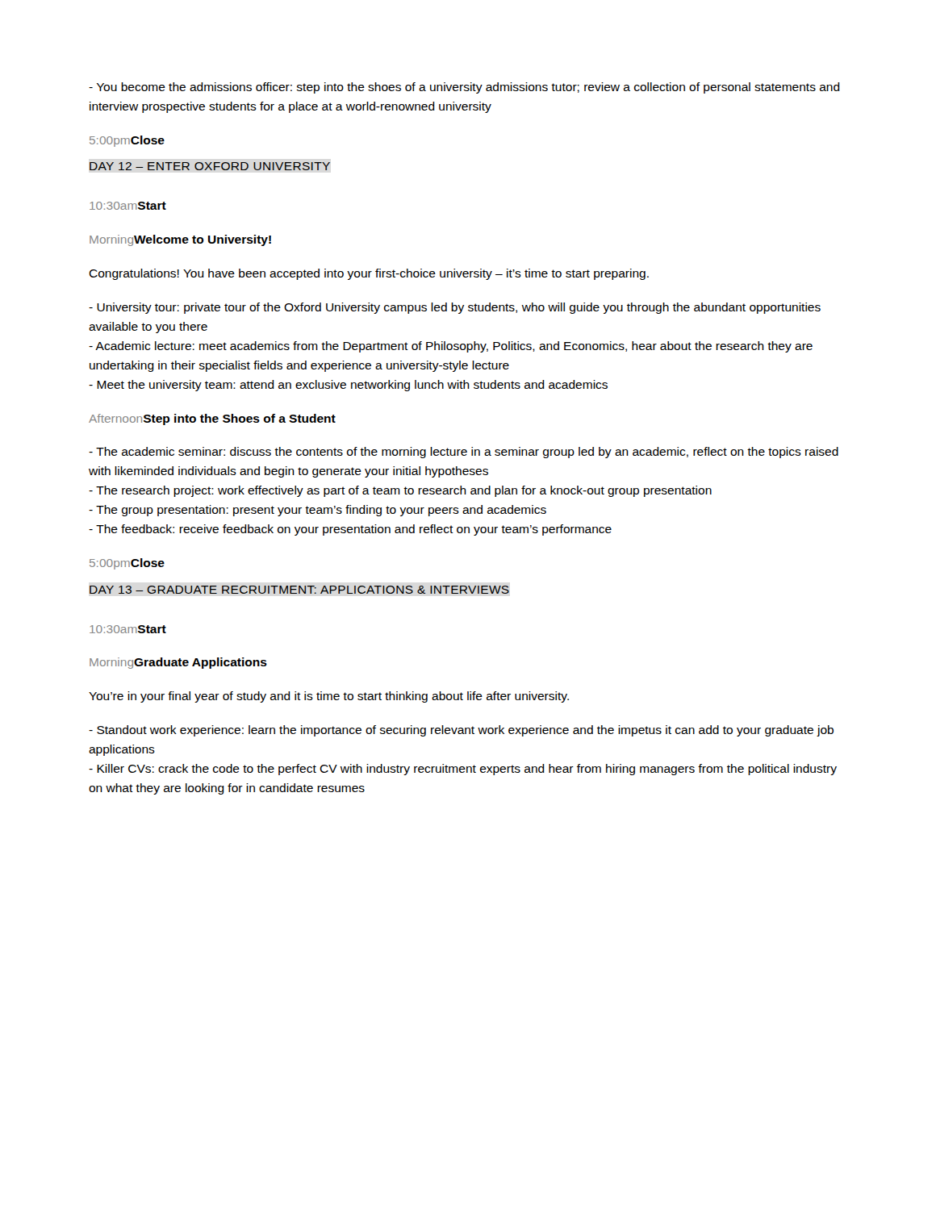- You become the admissions officer: step into the shoes of a university admissions tutor; review a collection of personal statements and interview prospective students for a place at a world-renowned university
5:00pm Close
DAY 12 – ENTER OXFORD UNIVERSITY
10:30am Start
Morning Welcome to University!
Congratulations! You have been accepted into your first-choice university – it’s time to start preparing.
- University tour: private tour of the Oxford University campus led by students, who will guide you through the abundant opportunities available to you there
- Academic lecture: meet academics from the Department of Philosophy, Politics, and Economics, hear about the research they are undertaking in their specialist fields and experience a university-style lecture
- Meet the university team: attend an exclusive networking lunch with students and academics
Afternoon Step into the Shoes of a Student
- The academic seminar: discuss the contents of the morning lecture in a seminar group led by an academic, reflect on the topics raised with likeminded individuals and begin to generate your initial hypotheses
- The research project: work effectively as part of a team to research and plan for a knock-out group presentation
- The group presentation: present your team’s finding to your peers and academics
- The feedback: receive feedback on your presentation and reflect on your team’s performance
5:00pm Close
DAY 13 – GRADUATE RECRUITMENT: APPLICATIONS & INTERVIEWS
10:30am Start
Morning Graduate Applications
You’re in your final year of study and it is time to start thinking about life after university.
- Standout work experience: learn the importance of securing relevant work experience and the impetus it can add to your graduate job applications
- Killer CVs: crack the code to the perfect CV with industry recruitment experts and hear from hiring managers from the political industry on what they are looking for in candidate resumes